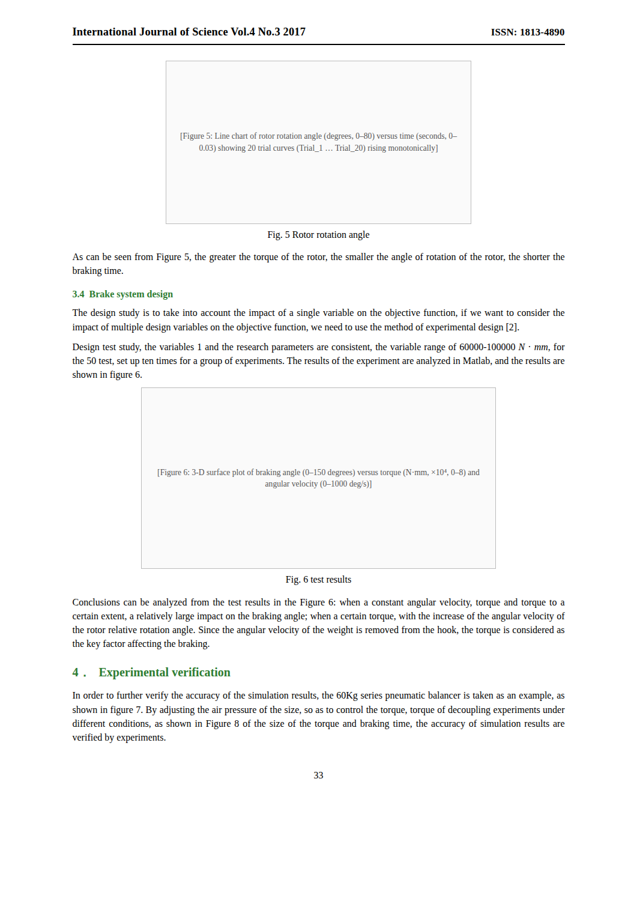International Journal of Science Vol.4 No.3 2017 ISSN: 1813-4890
[Figure 5: Line chart of rotor rotation angle (degrees, 0–80) versus time (seconds, 0–0.03) showing 20 trial curves (Trial_1 … Trial_20) rising monotonically]
Fig. 5 Rotor rotation angle
As can be seen from Figure 5, the greater the torque of the rotor, the smaller the angle of rotation of the rotor, the shorter the braking time.
3.4 Brake system design
The design study is to take into account the impact of a single variable on the objective function, if we want to consider the impact of multiple design variables on the objective function, we need to use the method of experimental design [2].
Design test study, the variables 1 and the research parameters are consistent, the variable range of 60000-100000 N · mm, for the 50 test, set up ten times for a group of experiments. The results of the experiment are analyzed in Matlab, and the results are shown in figure 6.
[Figure 6: 3-D surface plot of braking angle (0–150 degrees) versus torque (N·mm, ×10⁴, 0–8) and angular velocity (0–1000 deg/s)]
Fig. 6 test results
Conclusions can be analyzed from the test results in the Figure 6: when a constant angular velocity, torque and torque to a certain extent, a relatively large impact on the braking angle; when a certain torque, with the increase of the angular velocity of the rotor relative rotation angle. Since the angular velocity of the weight is removed from the hook, the torque is considered as the key factor affecting the braking.
4．Experimental verification
In order to further verify the accuracy of the simulation results, the 60Kg series pneumatic balancer is taken as an example, as shown in figure 7. By adjusting the air pressure of the size, so as to control the torque, torque of decoupling experiments under different conditions, as shown in Figure 8 of the size of the torque and braking time, the accuracy of simulation results are verified by experiments.
33